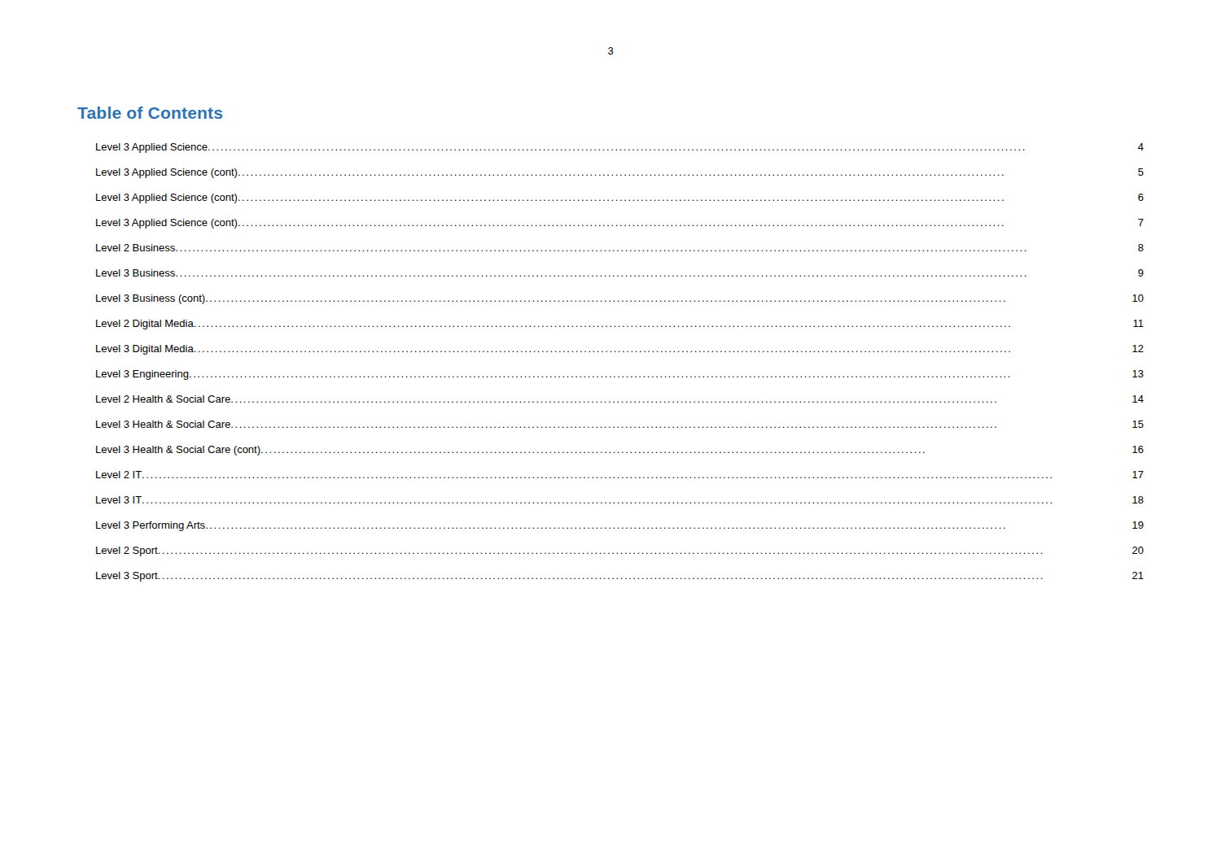3
Table of Contents
4 Level 3 Applied Science.................................................................................................................................................................................................
5 Level 3 Applied Science (cont).....................................................................................................................................................................................
6 Level 3 Applied Science (cont).....................................................................................................................................................................................
7 Level 3 Applied Science (cont).....................................................................................................................................................................................
8 Level 2 Business.........................................................................................................................................................................................................
9 Level 3 Business.........................................................................................................................................................................................................
10 Level 3 Business (cont).............................................................................................................................................................................................
11 Level 2 Digital Media.................................................................................................................................................................................................
12 Level 3 Digital Media.................................................................................................................................................................................................
13 Level 3 Engineering..................................................................................................................................................................................................
14 Level 2 Health & Social Care.....................................................................................................................................................................................
15 Level 3 Health & Social Care.....................................................................................................................................................................................
16 Level 3 Health & Social Care (cont).............................................................................................................................................................
17 Level 2 IT.......................................................................................................................................................................................................................
18 Level 3 IT.......................................................................................................................................................................................................................
19 Level 3 Performing Arts.............................................................................................................................................................................................
20 Level 2 Sport.................................................................................................................................................................................................................
21 Level 3 Sport.................................................................................................................................................................................................................